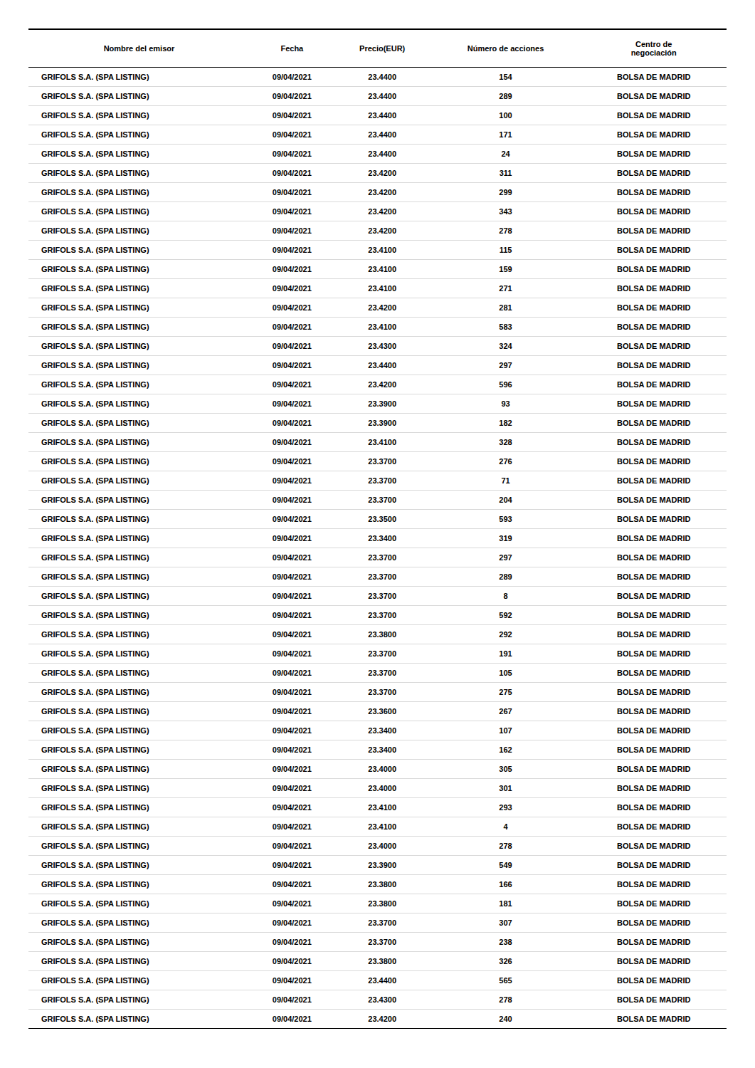| Nombre del emisor | Fecha | Precio(EUR) | Número de acciones | Centro de negociación |
| --- | --- | --- | --- | --- |
| GRIFOLS S.A. (SPA LISTING) | 09/04/2021 | 23.4400 | 154 | BOLSA DE MADRID |
| GRIFOLS S.A. (SPA LISTING) | 09/04/2021 | 23.4400 | 289 | BOLSA DE MADRID |
| GRIFOLS S.A. (SPA LISTING) | 09/04/2021 | 23.4400 | 100 | BOLSA DE MADRID |
| GRIFOLS S.A. (SPA LISTING) | 09/04/2021 | 23.4400 | 171 | BOLSA DE MADRID |
| GRIFOLS S.A. (SPA LISTING) | 09/04/2021 | 23.4400 | 24 | BOLSA DE MADRID |
| GRIFOLS S.A. (SPA LISTING) | 09/04/2021 | 23.4200 | 311 | BOLSA DE MADRID |
| GRIFOLS S.A. (SPA LISTING) | 09/04/2021 | 23.4200 | 299 | BOLSA DE MADRID |
| GRIFOLS S.A. (SPA LISTING) | 09/04/2021 | 23.4200 | 343 | BOLSA DE MADRID |
| GRIFOLS S.A. (SPA LISTING) | 09/04/2021 | 23.4200 | 278 | BOLSA DE MADRID |
| GRIFOLS S.A. (SPA LISTING) | 09/04/2021 | 23.4100 | 115 | BOLSA DE MADRID |
| GRIFOLS S.A. (SPA LISTING) | 09/04/2021 | 23.4100 | 159 | BOLSA DE MADRID |
| GRIFOLS S.A. (SPA LISTING) | 09/04/2021 | 23.4100 | 271 | BOLSA DE MADRID |
| GRIFOLS S.A. (SPA LISTING) | 09/04/2021 | 23.4200 | 281 | BOLSA DE MADRID |
| GRIFOLS S.A. (SPA LISTING) | 09/04/2021 | 23.4100 | 583 | BOLSA DE MADRID |
| GRIFOLS S.A. (SPA LISTING) | 09/04/2021 | 23.4300 | 324 | BOLSA DE MADRID |
| GRIFOLS S.A. (SPA LISTING) | 09/04/2021 | 23.4400 | 297 | BOLSA DE MADRID |
| GRIFOLS S.A. (SPA LISTING) | 09/04/2021 | 23.4200 | 596 | BOLSA DE MADRID |
| GRIFOLS S.A. (SPA LISTING) | 09/04/2021 | 23.3900 | 93 | BOLSA DE MADRID |
| GRIFOLS S.A. (SPA LISTING) | 09/04/2021 | 23.3900 | 182 | BOLSA DE MADRID |
| GRIFOLS S.A. (SPA LISTING) | 09/04/2021 | 23.4100 | 328 | BOLSA DE MADRID |
| GRIFOLS S.A. (SPA LISTING) | 09/04/2021 | 23.3700 | 276 | BOLSA DE MADRID |
| GRIFOLS S.A. (SPA LISTING) | 09/04/2021 | 23.3700 | 71 | BOLSA DE MADRID |
| GRIFOLS S.A. (SPA LISTING) | 09/04/2021 | 23.3700 | 204 | BOLSA DE MADRID |
| GRIFOLS S.A. (SPA LISTING) | 09/04/2021 | 23.3500 | 593 | BOLSA DE MADRID |
| GRIFOLS S.A. (SPA LISTING) | 09/04/2021 | 23.3400 | 319 | BOLSA DE MADRID |
| GRIFOLS S.A. (SPA LISTING) | 09/04/2021 | 23.3700 | 297 | BOLSA DE MADRID |
| GRIFOLS S.A. (SPA LISTING) | 09/04/2021 | 23.3700 | 289 | BOLSA DE MADRID |
| GRIFOLS S.A. (SPA LISTING) | 09/04/2021 | 23.3700 | 8 | BOLSA DE MADRID |
| GRIFOLS S.A. (SPA LISTING) | 09/04/2021 | 23.3700 | 592 | BOLSA DE MADRID |
| GRIFOLS S.A. (SPA LISTING) | 09/04/2021 | 23.3800 | 292 | BOLSA DE MADRID |
| GRIFOLS S.A. (SPA LISTING) | 09/04/2021 | 23.3700 | 191 | BOLSA DE MADRID |
| GRIFOLS S.A. (SPA LISTING) | 09/04/2021 | 23.3700 | 105 | BOLSA DE MADRID |
| GRIFOLS S.A. (SPA LISTING) | 09/04/2021 | 23.3700 | 275 | BOLSA DE MADRID |
| GRIFOLS S.A. (SPA LISTING) | 09/04/2021 | 23.3600 | 267 | BOLSA DE MADRID |
| GRIFOLS S.A. (SPA LISTING) | 09/04/2021 | 23.3400 | 107 | BOLSA DE MADRID |
| GRIFOLS S.A. (SPA LISTING) | 09/04/2021 | 23.3400 | 162 | BOLSA DE MADRID |
| GRIFOLS S.A. (SPA LISTING) | 09/04/2021 | 23.4000 | 305 | BOLSA DE MADRID |
| GRIFOLS S.A. (SPA LISTING) | 09/04/2021 | 23.4000 | 301 | BOLSA DE MADRID |
| GRIFOLS S.A. (SPA LISTING) | 09/04/2021 | 23.4100 | 293 | BOLSA DE MADRID |
| GRIFOLS S.A. (SPA LISTING) | 09/04/2021 | 23.4100 | 4 | BOLSA DE MADRID |
| GRIFOLS S.A. (SPA LISTING) | 09/04/2021 | 23.4000 | 278 | BOLSA DE MADRID |
| GRIFOLS S.A. (SPA LISTING) | 09/04/2021 | 23.3900 | 549 | BOLSA DE MADRID |
| GRIFOLS S.A. (SPA LISTING) | 09/04/2021 | 23.3800 | 166 | BOLSA DE MADRID |
| GRIFOLS S.A. (SPA LISTING) | 09/04/2021 | 23.3800 | 181 | BOLSA DE MADRID |
| GRIFOLS S.A. (SPA LISTING) | 09/04/2021 | 23.3700 | 307 | BOLSA DE MADRID |
| GRIFOLS S.A. (SPA LISTING) | 09/04/2021 | 23.3700 | 238 | BOLSA DE MADRID |
| GRIFOLS S.A. (SPA LISTING) | 09/04/2021 | 23.3800 | 326 | BOLSA DE MADRID |
| GRIFOLS S.A. (SPA LISTING) | 09/04/2021 | 23.4400 | 565 | BOLSA DE MADRID |
| GRIFOLS S.A. (SPA LISTING) | 09/04/2021 | 23.4300 | 278 | BOLSA DE MADRID |
| GRIFOLS S.A. (SPA LISTING) | 09/04/2021 | 23.4200 | 240 | BOLSA DE MADRID |